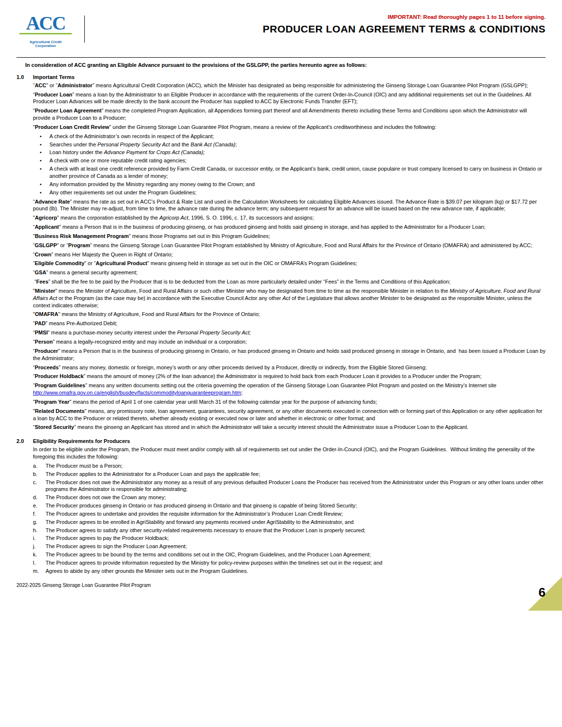ACC
Agricultural Credit
Corporation
IMPORTANT: Read thoroughly pages 1 to 11 before signing.
PRODUCER LOAN AGREEMENT TERMS & CONDITIONS
In consideration of ACC granting an Eligible Advance pursuant to the provisions of the GSLGPP, the parties hereunto agree as follows:
1.0 Important Terms
“ACC” or “Administrator” means Agricultural Credit Corporation (ACC), which the Minister has designated as being responsible for administering the Ginseng Storage Loan Guarantee Pilot Program (GSLGPP);
“Producer Loan” means a loan by the Administrator to an Eligible Producer in accordance with the requirements of the current Order-In-Council (OIC) and any additional requirements set out in the Guidelines. All Producer Loan Advances will be made directly to the bank account the Producer has supplied to ACC by Electronic Funds Transfer (EFT);
"Producer Loan Agreement” means the completed Program Application, all Appendices forming part thereof and all Amendments thereto including these Terms and Conditions upon which the Administrator will provide a Producer Loan to a Producer;
"Producer Loan Credit Review" under the Ginseng Storage Loan Guarantee Pilot Program, means a review of the Applicant’s creditworthiness and includes the following:
A check of the Administrator’s own records in respect of the Applicant;
Searches under the Personal Property Security Act and the Bank Act (Canada);
Loan history under the Advance Payment for Crops Act (Canada);
A check with one or more reputable credit rating agencies;
A check with at least one credit reference provided by Farm Credit Canada, or successor entity, or the Applicant’s bank, credit union, cause populaire or trust company licensed to carry on business in Ontario or another province of Canada as a lender of money;
Any information provided by the Ministry regarding any money owing to the Crown; and
Any other requirements set out under the Program Guidelines;
“Advance Rate” means the rate as set out in ACC’s Product & Rate List and used in the Calculation Worksheets for calculating Eligible Advances issued. The Advance Rate is $39.07 per kilogram (kg) or $17.72 per pound (lb). The Minister may re-adjust, from time to time, the advance rate during the advance term; any subsequent request for an advance will be issued based on the new advance rate, if applicable;
"Agricorp" means the corporation established by the Agricorp Act, 1996, S. O. 1996, c. 17, its successors and assigns;
“Applicant" means a Person that is in the business of producing ginseng, or has produced ginseng and holds said ginseng in storage, and has applied to the Administrator for a Producer Loan;
"Business Risk Management Program" means those Programs set out in this Program Guidelines;
“GSLGPP” or “Program” means the Ginseng Storage Loan Guarantee Pilot Program established by Ministry of Agriculture, Food and Rural Affairs for the Province of Ontario (OMAFRA) and administered by ACC;
“Crown” means Her Majesty the Queen in Right of Ontario;
“Eligible Commodity” or “Agricultural Product” means ginseng held in storage as set out in the OIC or OMAFRA’s Program Guidelines;
“GSA” means a general security agreement;
“Fees” shall be the fee to be paid by the Producer that is to be deducted from the Loan as more particularly detailed under “Fees” in the Terms and Conditions of this Application;
"Minister" means the Minister of Agriculture, Food and Rural Affairs or such other Minister who may be designated from time to time as the responsible Minister in relation to the Ministry of Agriculture, Food and Rural Affairs Act or the Program (as the case may be) in accordance with the Executive Council Actor any other Act of the Legislature that allows another Minister to be designated as the responsible Minister, unless the context indicates otherwise;
"OMAFRA" means the Ministry of Agriculture, Food and Rural Affairs for the Province of Ontario;
“PAD” means Pre-Authorized Debit;
“PMSI" means a purchase-money security interest under the Personal Property Security Act;
“Person” means a legally-recognized entity and may include an individual or a corporation;
“Producer” means a Person that is in the business of producing ginseng in Ontario, or has produced ginseng in Ontario and holds said produced ginseng in storage in Ontario, and has been issued a Producer Loan by the Administrator;
“Proceeds” means any money, domestic or foreign, money’s worth or any other proceeds derived by a Producer, directly or indirectly, from the Eligible Stored Ginseng;
“Producer Holdback” means the amount of money (2% of the loan advance) the Administrator is required to hold back from each Producer Loan it provides to a Producer under the Program;
“Program Guidelines” means any written documents setting out the criteria governing the operation of the Ginseng Storage Loan Guarantee Pilot Program and posted on the Ministry’s Internet site http://www.omafra.gov.on.ca/english/busdev/facts/commodityloanguaranteeprogram.htm;
"Program Year" means the period of April 1 of one calendar year until March 31 of the following calendar year for the purpose of advancing funds;
"Related Documents" means, any promissory note, loan agreement, guarantees, security agreement, or any other documents executed in connection with or forming part of this Application or any other application for a loan by ACC to the Producer or related thereto, whether already existing or executed now or later and whether in electronic or other format; and
“Stored Security” means the ginseng an Applicant has stored and in which the Administrator will take a security interest should the Administrator issue a Producer Loan to the Applicant.
2.0 Eligibility Requirements for Producers
In order to be eligible under the Program, the Producer must meet and/or comply with all of requirements set out under the Order-In-Council (OIC), and the Program Guidelines. Without limiting the generality of the foregoing this includes the following:
The Producer must be a Person;
The Producer applies to the Administrator for a Producer Loan and pays the applicable fee;
The Producer does not owe the Administrator any money as a result of any previous defaulted Producer Loans the Producer has received from the Administrator under this Program or any other loans under other programs the Administrator is responsible for administrating;
The Producer does not owe the Crown any money;
The Producer produces ginseng in Ontario or has produced ginseng in Ontario and that ginseng is capable of being Stored Security;
The Producer agrees to undertake and provides the requisite information for the Administrator’s Producer Loan Credit Review;
The Producer agrees to be enrolled in AgriStability and forward any payments received under AgriStability to the Administrator, and
The Producer agrees to satisfy any other security-related requirements necessary to ensure that the Producer Loan is properly secured;
The Producer agrees to pay the Producer Holdback;
The Producer agrees to sign the Producer Loan Agreement;
The Producer agrees to be bound by the terms and conditions set out in the OIC, Program Guidelines, and the Producer Loan Agreement;
The Producer agrees to provide information requested by the Ministry for policy-review purposes within the timelines set out in the request; and
Agrees to abide by any other grounds the Minister sets out in the Program Guidelines.
2022-2025 Ginseng Storage Loan Guarantee Pilot Program
6